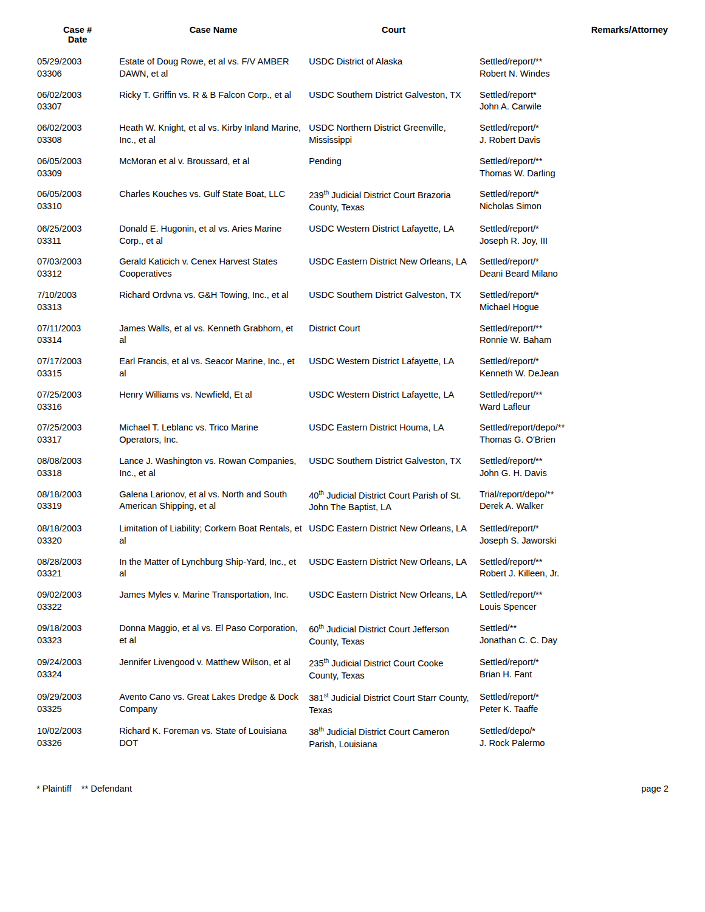| Case # Date | Case Name | Court | Remarks/Attorney |
| --- | --- | --- | --- |
| 05/29/2003 03306 | Estate of Doug Rowe, et al vs. F/V AMBER DAWN, et al | USDC District of Alaska | Settled/report/** Robert N. Windes |
| 06/02/2003 03307 | Ricky T. Griffin vs. R & B Falcon Corp., et al | USDC Southern District Galveston, TX | Settled/report* John A. Carwile |
| 06/02/2003 03308 | Heath W. Knight, et al vs. Kirby Inland Marine, Inc., et al | USDC Northern District Greenville, Mississippi | Settled/report/* J. Robert Davis |
| 06/05/2003 03309 | McMoran et al v. Broussard, et al | Pending | Settled/report/** Thomas W. Darling |
| 06/05/2003 03310 | Charles Kouches vs. Gulf State Boat, LLC | 239 th Judicial District Court Brazoria County, Texas | Settled/report/* Nicholas Simon |
| 06/25/2003 03311 | Donald E. Hugonin, et al vs. Aries Marine Corp., et al | USDC Western District Lafayette, LA | Settled/report/* Joseph R. Joy, III |
| 07/03/2003 03312 | Gerald Katicich v. Cenex Harvest States Cooperatives | USDC Eastern District New Orleans, LA | Settled/report/* Deani Beard Milano |
| 7/10/2003 03313 | Richard Ordvna vs. G&H Towing, Inc., et al | USDC Southern District Galveston, TX | Settled/report/* Michael Hogue |
| 07/11/2003 03314 | James Walls, et al vs. Kenneth Grabhorn, et al | District Court | Settled/report/** Ronnie W. Baham |
| 07/17/2003 03315 | Earl Francis, et al vs. Seacor Marine, Inc., et al | USDC Western District Lafayette, LA | Settled/report/* Kenneth W. DeJean |
| 07/25/2003 03316 | Henry Williams vs. Newfield, Et al | USDC Western District Lafayette, LA | Settled/report/** Ward Lafleur |
| 07/25/2003 03317 | Michael T. Leblanc vs. Trico Marine Operators, Inc. | USDC Eastern District Houma, LA | Settled/report/depo/** Thomas G. O'Brien |
| 08/08/2003 03318 | Lance J. Washington vs. Rowan Companies, Inc., et al | USDC Southern District Galveston, TX | Settled/report/** John G. H. Davis |
| 08/18/2003 03319 | Galena Larionov, et al vs. North and South American Shipping, et al | 40 th Judicial District Court Parish of St. John The Baptist, LA | Trial/report/depo/** Derek A. Walker |
| 08/18/2003 03320 | Limitation of Liability; Corkern Boat Rentals, et al | USDC Eastern District New Orleans, LA | Settled/report/* Joseph S. Jaworski |
| 08/28/2003 03321 | In the Matter of Lynchburg Ship-Yard, Inc., et al | USDC Eastern District New Orleans, LA | Settled/report/** Robert J. Killeen, Jr. |
| 09/02/2003 03322 | James Myles v. Marine Transportation, Inc. | USDC Eastern District New Orleans, LA | Settled/report/** Louis Spencer |
| 09/18/2003 03323 | Donna Maggio, et al vs. El Paso Corporation, et al | 60 th Judicial District Court Jefferson County, Texas | Settled/** Jonathan C. C. Day |
| 09/24/2003 03324 | Jennifer Livengood v. Matthew Wilson, et al | 235 th Judicial District Court Cooke County, Texas | Settled/report/* Brian H. Fant |
| 09/29/2003 03325 | Avento Cano vs. Great Lakes Dredge & Dock Company | 381 st Judicial District Court Starr County, Texas | Settled/report/* Peter K. Taaffe |
| 10/02/2003 03326 | Richard K. Foreman vs. State of Louisiana DOT | 38 th Judicial District Court Cameron Parish, Louisiana | Settled/depo/* J. Rock Palermo |
* Plaintiff ** Defendant
page 2